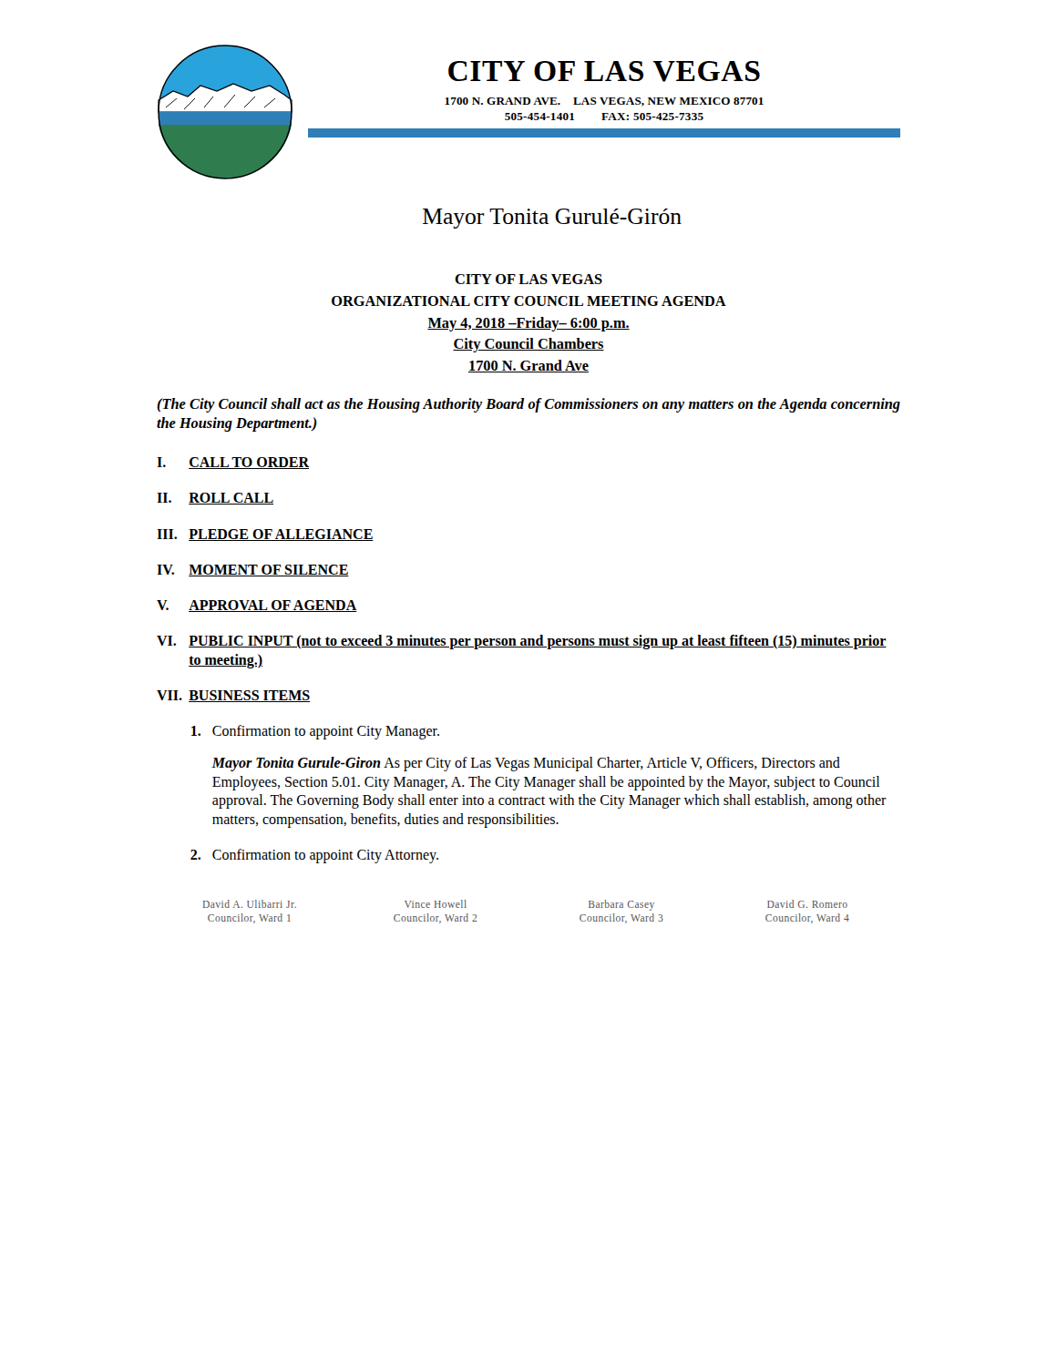City of Las Vegas seal
CITY OF LAS VEGAS
1700 N. GRAND AVE. LAS VEGAS, NEW MEXICO 87701
505-454-1401 FAX: 505-425-7335
Mayor Tonita Gurulé-Girón
CITY OF LAS VEGAS
ORGANIZATIONAL CITY COUNCIL MEETING AGENDA
May 4, 2018 –Friday– 6:00 p.m.
City Council Chambers
1700 N. Grand Ave
(The City Council shall act as the Housing Authority Board of Commissioners on any matters on the Agenda concerning the Housing Department.)
CALL TO ORDER
ROLL CALL
PLEDGE OF ALLEGIANCE
MOMENT OF SILENCE
APPROVAL OF AGENDA
PUBLIC INPUT (not to exceed 3 minutes per person and persons must sign up at least fifteen (15) minutes prior to meeting.)
BUSINESS ITEMS
Confirmation to appoint City Manager.
Mayor Tonita Gurule-Giron As per City of Las Vegas Municipal Charter, Article V, Officers, Directors and Employees, Section 5.01. City Manager, A. The City Manager shall be appointed by the Mayor, subject to Council approval. The Governing Body shall enter into a contract with the City Manager which shall establish, among other matters, compensation, benefits, duties and responsibilities.
Confirmation to appoint City Attorney.
David A. Ulibarri Jr.
Councilor, Ward 1
Vince Howell
Councilor, Ward 2
Barbara Casey
Councilor, Ward 3
David G. Romero
Councilor, Ward 4